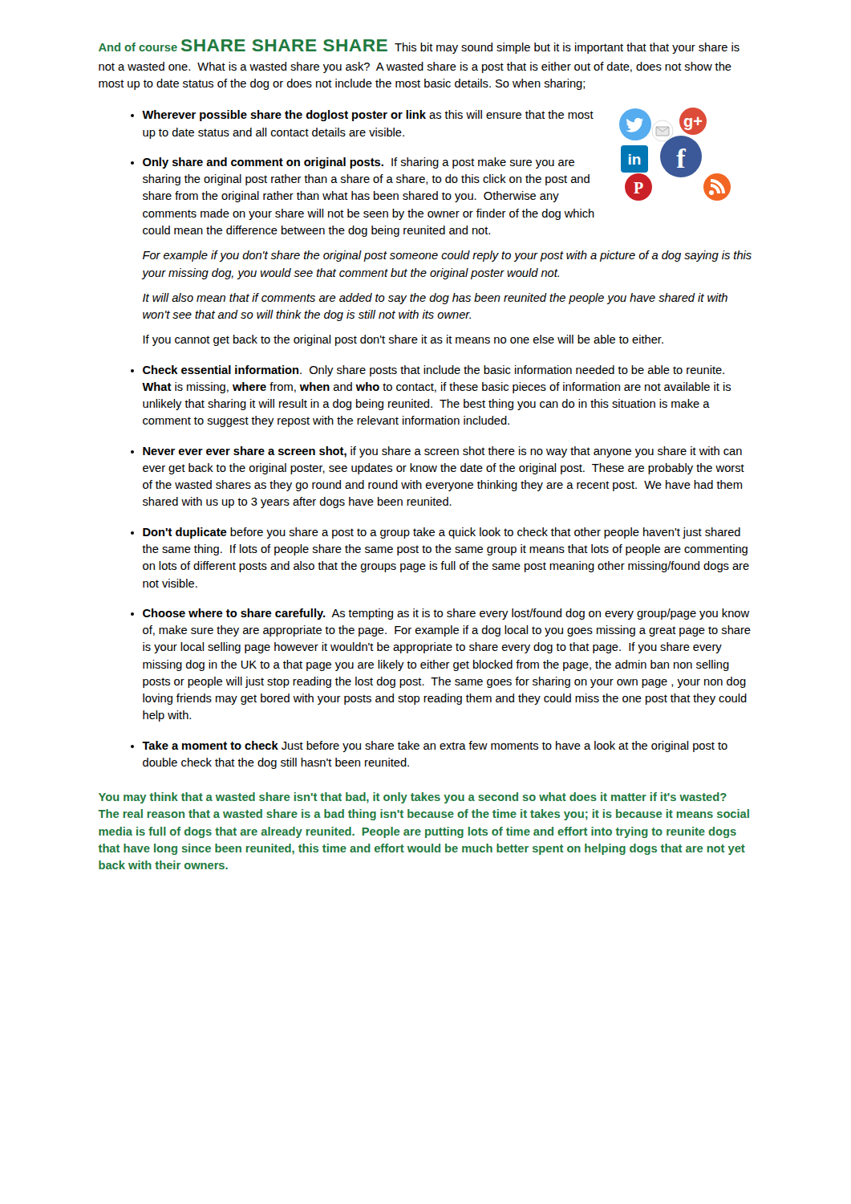And of course SHARE SHARE SHARE This bit may sound simple but it is important that that your share is not a wasted one. What is a wasted share you ask? A wasted share is a post that is either out of date, does not show the most up to date status of the dog or does not include the most basic details. So when sharing;
g+ in f P
Wherever possible share the doglost poster or link as this will ensure that the most up to date status and all contact details are visible.
Only share and comment on original posts. If sharing a post make sure you are sharing the original post rather than a share of a share, to do this click on the post and share from the original rather than what has been shared to you. Otherwise any comments made on your share will not be seen by the owner or finder of the dog which could mean the difference between the dog being reunited and not.
For example if you don't share the original post someone could reply to your post with a picture of a dog saying is this your missing dog, you would see that comment but the original poster would not.
It will also mean that if comments are added to say the dog has been reunited the people you have shared it with won't see that and so will think the dog is still not with its owner.
If you cannot get back to the original post don't share it as it means no one else will be able to either.
Check essential information. Only share posts that include the basic information needed to be able to reunite. What is missing, where from, when and who to contact, if these basic pieces of information are not available it is unlikely that sharing it will result in a dog being reunited. The best thing you can do in this situation is make a comment to suggest they repost with the relevant information included.
Never ever ever share a screen shot, if you share a screen shot there is no way that anyone you share it with can ever get back to the original poster, see updates or know the date of the original post. These are probably the worst of the wasted shares as they go round and round with everyone thinking they are a recent post. We have had them shared with us up to 3 years after dogs have been reunited.
Don't duplicate before you share a post to a group take a quick look to check that other people haven't just shared the same thing. If lots of people share the same post to the same group it means that lots of people are commenting on lots of different posts and also that the groups page is full of the same post meaning other missing/found dogs are not visible.
Choose where to share carefully. As tempting as it is to share every lost/found dog on every group/page you know of, make sure they are appropriate to the page. For example if a dog local to you goes missing a great page to share is your local selling page however it wouldn't be appropriate to share every dog to that page. If you share every missing dog in the UK to a that page you are likely to either get blocked from the page, the admin ban non selling posts or people will just stop reading the lost dog post. The same goes for sharing on your own page , your non dog loving friends may get bored with your posts and stop reading them and they could miss the one post that they could help with.
Take a moment to check Just before you share take an extra few moments to have a look at the original post to double check that the dog still hasn't been reunited.
You may think that a wasted share isn't that bad, it only takes you a second so what does it matter if it's wasted? The real reason that a wasted share is a bad thing isn't because of the time it takes you; it is because it means social media is full of dogs that are already reunited. People are putting lots of time and effort into trying to reunite dogs that have long since been reunited, this time and effort would be much better spent on helping dogs that are not yet back with their owners.